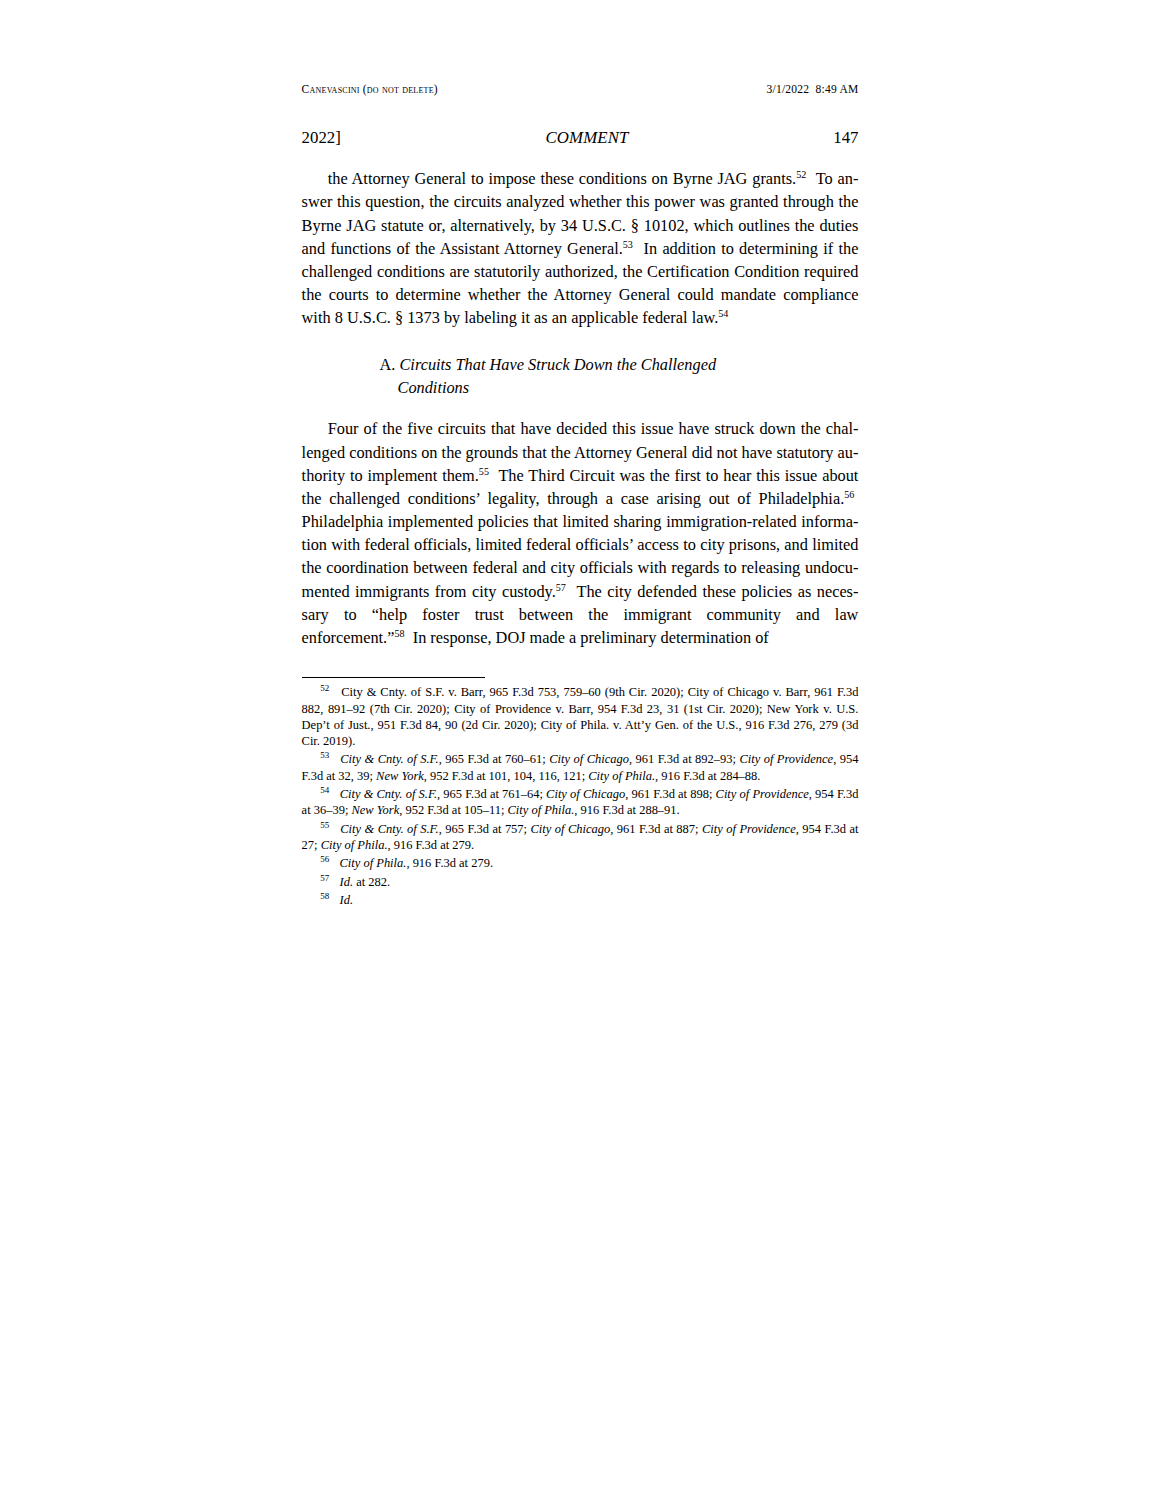Canevascini (Do Not Delete) 3/1/2022 8:49 AM
2022] COMMENT 147
the Attorney General to impose these conditions on Byrne JAG grants.52 To answer this question, the circuits analyzed whether this power was granted through the Byrne JAG statute or, alternatively, by 34 U.S.C. § 10102, which outlines the duties and functions of the Assistant Attorney General.53 In addition to determining if the challenged conditions are statutorily authorized, the Certification Condition required the courts to determine whether the Attorney General could mandate compliance with 8 U.S.C. § 1373 by labeling it as an applicable federal law.54
A. Circuits That Have Struck Down the Challenged Conditions
Four of the five circuits that have decided this issue have struck down the challenged conditions on the grounds that the Attorney General did not have statutory authority to implement them.55 The Third Circuit was the first to hear this issue about the challenged conditions’ legality, through a case arising out of Philadelphia.56 Philadelphia implemented policies that limited sharing immigration-related information with federal officials, limited federal officials’ access to city prisons, and limited the coordination between federal and city officials with regards to releasing undocumented immigrants from city custody.57 The city defended these policies as necessary to “help foster trust between the immigrant community and law enforcement.”58 In response, DOJ made a preliminary determination of
52 City & Cnty. of S.F. v. Barr, 965 F.3d 753, 759–60 (9th Cir. 2020); City of Chicago v. Barr, 961 F.3d 882, 891–92 (7th Cir. 2020); City of Providence v. Barr, 954 F.3d 23, 31 (1st Cir. 2020); New York v. U.S. Dep’t of Just., 951 F.3d 84, 90 (2d Cir. 2020); City of Phila. v. Att’y Gen. of the U.S., 916 F.3d 276, 279 (3d Cir. 2019).
53 City & Cnty. of S.F., 965 F.3d at 760–61; City of Chicago, 961 F.3d at 892–93; City of Providence, 954 F.3d at 32, 39; New York, 952 F.3d at 101, 104, 116, 121; City of Phila., 916 F.3d at 284–88.
54 City & Cnty. of S.F., 965 F.3d at 761–64; City of Chicago, 961 F.3d at 898; City of Providence, 954 F.3d at 36–39; New York, 952 F.3d at 105–11; City of Phila., 916 F.3d at 288–91.
55 City & Cnty. of S.F., 965 F.3d at 757; City of Chicago, 961 F.3d at 887; City of Providence, 954 F.3d at 27; City of Phila., 916 F.3d at 279.
56 City of Phila., 916 F.3d at 279.
57 Id. at 282.
58 Id.